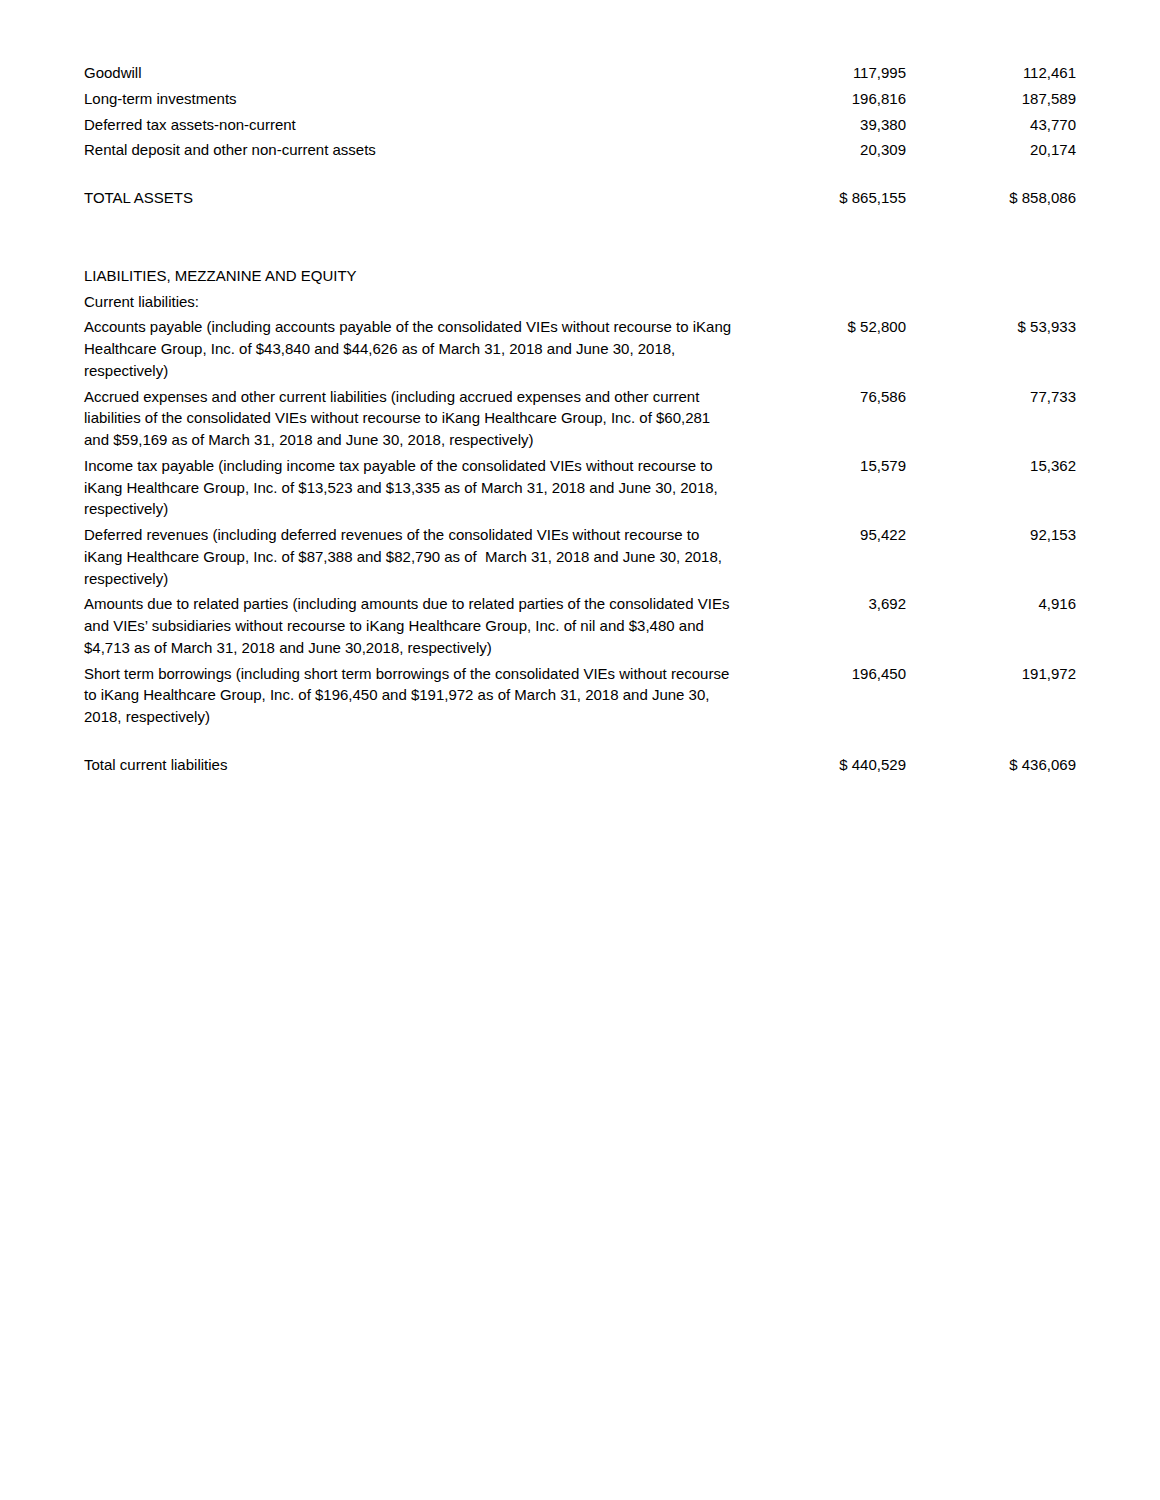| Goodwill | 117,995 | 112,461 |
| Long-term investments | 196,816 | 187,589 |
| Deferred tax assets-non-current | 39,380 | 43,770 |
| Rental deposit and other non-current assets | 20,309 | 20,174 |
| TOTAL ASSETS | $ 865,155 | $ 858,086 |
| LIABILITIES, MEZZANINE AND EQUITY | | |
| Current liabilities: | | |
| Accounts payable (including accounts payable of the consolidated VIEs without recourse to iKang Healthcare Group, Inc. of $43,840 and $44,626 as of March 31, 2018 and June 30, 2018, respectively) | $ 52,800 | $ 53,933 |
| Accrued expenses and other current liabilities (including accrued expenses and other current liabilities of the consolidated VIEs without recourse to iKang Healthcare Group, Inc. of $60,281 and $59,169 as of March 31, 2018 and June 30, 2018, respectively) | 76,586 | 77,733 |
| Income tax payable (including income tax payable of the consolidated VIEs without recourse to iKang Healthcare Group, Inc. of $13,523 and $13,335 as of March 31, 2018 and June 30, 2018, respectively) | 15,579 | 15,362 |
| Deferred revenues (including deferred revenues of the consolidated VIEs without recourse to iKang Healthcare Group, Inc. of $87,388 and $82,790 as of March 31, 2018 and June 30, 2018, respectively) | 95,422 | 92,153 |
| Amounts due to related parties (including amounts due to related parties of the consolidated VIEs and VIEs’ subsidiaries without recourse to iKang Healthcare Group, Inc. of nil and $3,480 and $4,713 as of March 31, 2018 and June 30,2018, respectively) | 3,692 | 4,916 |
| Short term borrowings (including short term borrowings of the consolidated VIEs without recourse to iKang Healthcare Group, Inc. of $196,450 and $191,972 as of March 31, 2018 and June 30, 2018, respectively) | 196,450 | 191,972 |
| Total current liabilities | $ 440,529 | $ 436,069 |